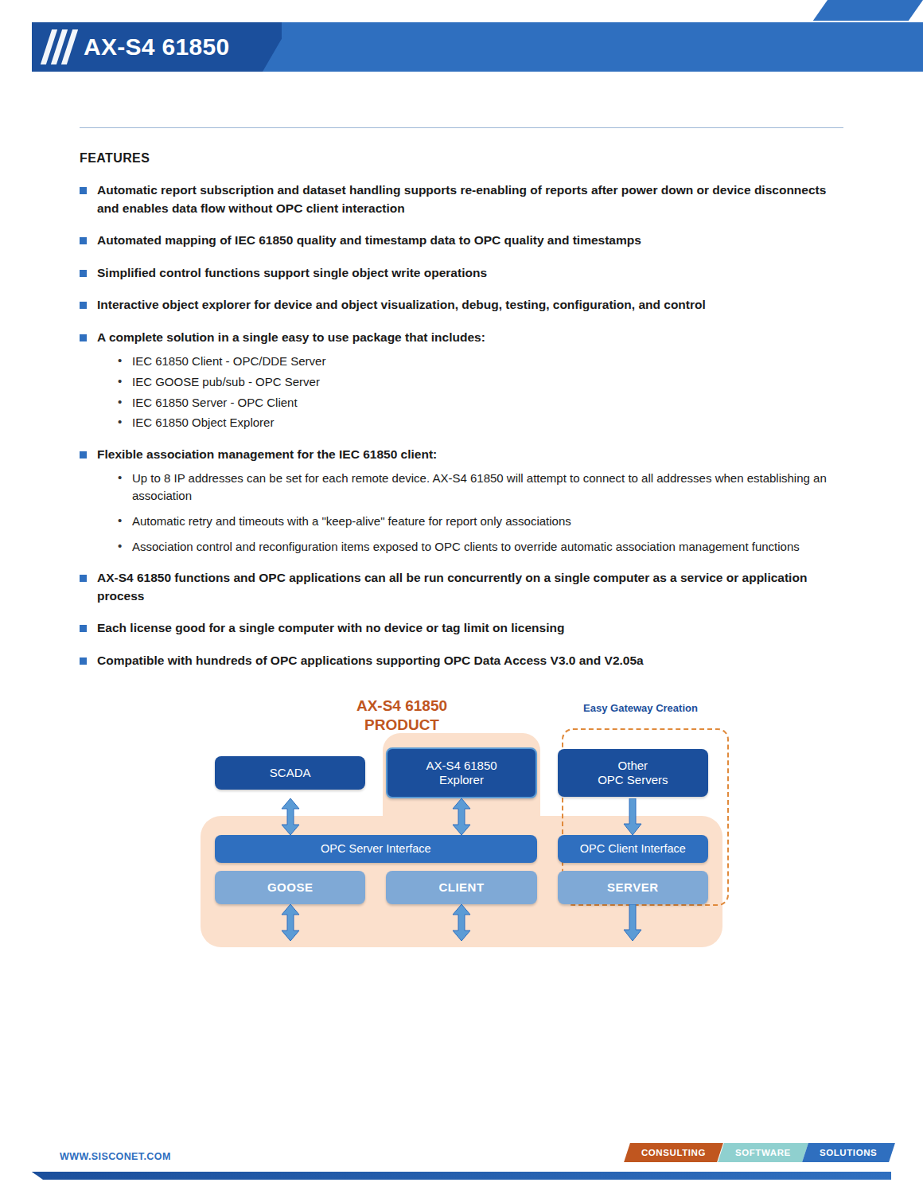AX-S4 61850
FEATURES
Automatic report subscription and dataset handling supports re-enabling of reports after power down or device disconnects and enables data flow without OPC client interaction
Automated mapping of IEC 61850 quality and timestamp data to OPC quality and timestamps
Simplified control functions support single object write operations
Interactive object explorer for device and object visualization, debug, testing, configuration, and control
A complete solution in a single easy to use package that includes:
IEC 61850 Client - OPC/DDE Server
IEC GOOSE pub/sub - OPC Server
IEC 61850 Server - OPC Client
IEC 61850 Object Explorer
Flexible association management for the IEC 61850 client:
Up to 8 IP addresses can be set for each remote device. AX-S4 61850 will attempt to connect to all addresses when establishing an association
Automatic retry and timeouts with a "keep-alive" feature for report only associations
Association control and reconfiguration items exposed to OPC clients to override automatic association management functions
AX-S4 61850 functions and OPC applications can all be run concurrently on a single computer as a service or application process
Each license good for a single computer with no device or tag limit on licensing
Compatible with hundreds of OPC applications supporting OPC Data Access V3.0 and V2.05a
AX-S4 61850
PRODUCT
Easy Gateway Creation
SCADA
AX-S4 61850
Explorer
Other
OPC Servers
OPC Server Interface
OPC Client Interface
GOOSE
CLIENT
SERVER
WWW.SISCONET.COM
CONSULTING
SOFTWARE
SOLUTIONS